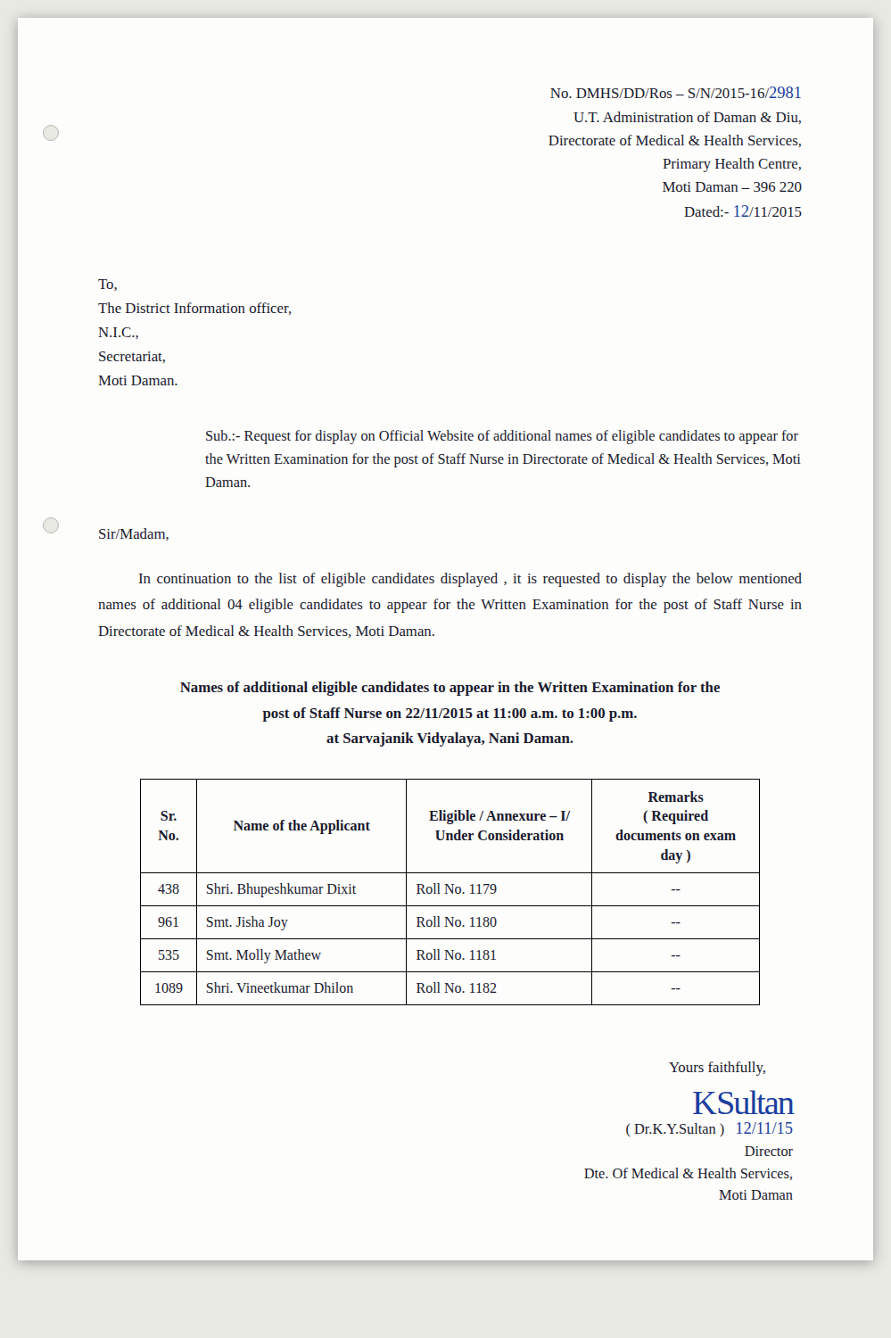No. DMHS/DD/Ros – S/N/2015-16/2981
U.T. Administration of Daman & Diu,
Directorate of Medical & Health Services,
Primary Health Centre,
Moti Daman – 396 220
Dated:- 12/11/2015
To,
The District Information officer,
N.I.C.,
Secretariat,
Moti Daman.
Sub.:- Request for display on Official Website of additional names of eligible candidates to appear for the Written Examination for the post of Staff Nurse in Directorate of Medical & Health Services, Moti Daman.
Sir/Madam,
In continuation to the list of eligible candidates displayed , it is requested to display the below mentioned names of additional 04 eligible candidates to appear for the Written Examination for the post of Staff Nurse in Directorate of Medical & Health Services, Moti Daman.
Names of additional eligible candidates to appear in the Written Examination for the
post of Staff Nurse on 22/11/2015 at 11:00 a.m. to 1:00 p.m.
at Sarvajanik Vidyalaya, Nani Daman.
| Sr. No. | Name of the Applicant | Eligible / Annexure – I/ Under Consideration | Remarks ( Required documents on exam day ) |
| --- | --- | --- | --- |
| 438 | Shri. Bhupeshkumar Dixit | Roll No. 1179 | -- |
| 961 | Smt. Jisha Joy | Roll No. 1180 | -- |
| 535 | Smt. Molly Mathew | Roll No. 1181 | -- |
| 1089 | Shri. Vineetkumar Dhilon | Roll No. 1182 | -- |
Yours faithfully,
K Sultan
( Dr.K.Y.Sultan ) 12/11/15
Director
Dte. Of Medical & Health Services,
Moti Daman